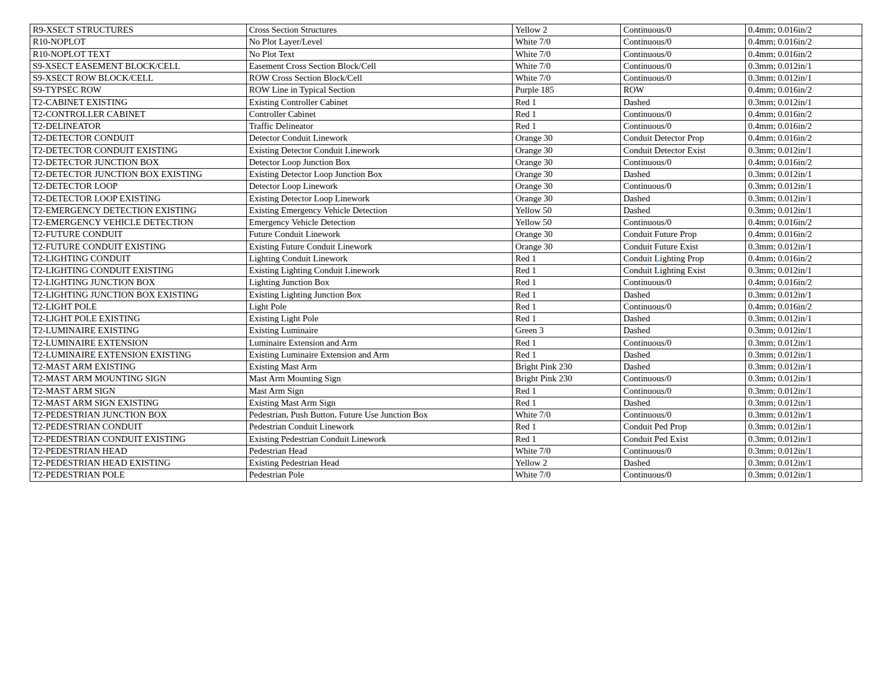| R9-XSECT STRUCTURES | Cross Section Structures | Yellow 2 | Continuous/0 | 0.4mm; 0.016in/2 |
| R10-NOPLOT | No Plot Layer/Level | White 7/0 | Continuous/0 | 0.4mm; 0.016in/2 |
| R10-NOPLOT TEXT | No Plot Text | White 7/0 | Continuous/0 | 0.4mm; 0.016in/2 |
| S9-XSECT EASEMENT BLOCK/CELL | Easement Cross Section Block/Cell | White 7/0 | Continuous/0 | 0.3mm; 0.012in/1 |
| S9-XSECT ROW BLOCK/CELL | ROW Cross Section Block/Cell | White 7/0 | Continuous/0 | 0.3mm; 0.012in/1 |
| S9-TYPSEC ROW | ROW Line in Typical Section | Purple 185 | ROW | 0.4mm; 0.016in/2 |
| T2-CABINET EXISTING | Existing Controller Cabinet | Red 1 | Dashed | 0.3mm; 0.012in/1 |
| T2-CONTROLLER CABINET | Controller Cabinet | Red 1 | Continuous/0 | 0.4mm; 0.016in/2 |
| T2-DELINEATOR | Traffic Delineator | Red 1 | Continuous/0 | 0.4mm; 0.016in/2 |
| T2-DETECTOR CONDUIT | Detector Conduit Linework | Orange 30 | Conduit Detector Prop | 0.4mm; 0.016in/2 |
| T2-DETECTOR CONDUIT EXISTING | Existing Detector Conduit Linework | Orange 30 | Conduit Detector Exist | 0.3mm; 0.012in/1 |
| T2-DETECTOR JUNCTION BOX | Detector Loop Junction Box | Orange 30 | Continuous/0 | 0.4mm; 0.016in/2 |
| T2-DETECTOR JUNCTION BOX EXISTING | Existing Detector Loop Junction Box | Orange 30 | Dashed | 0.3mm; 0.012in/1 |
| T2-DETECTOR LOOP | Detector Loop Linework | Orange 30 | Continuous/0 | 0.3mm; 0.012in/1 |
| T2-DETECTOR LOOP EXISTING | Existing Detector Loop Linework | Orange 30 | Dashed | 0.3mm; 0.012in/1 |
| T2-EMERGENCY DETECTION EXISTING | Existing Emergency Vehicle Detection | Yellow 50 | Dashed | 0.3mm; 0.012in/1 |
| T2-EMERGENCY VEHICLE DETECTION | Emergency Vehicle Detection | Yellow 50 | Continuous/0 | 0.4mm; 0.016in/2 |
| T2-FUTURE CONDUIT | Future Conduit Linework | Orange 30 | Conduit Future Prop | 0.4mm; 0.016in/2 |
| T2-FUTURE CONDUIT EXISTING | Existing Future Conduit Linework | Orange 30 | Conduit Future Exist | 0.3mm; 0.012in/1 |
| T2-LIGHTING CONDUIT | Lighting Conduit Linework | Red 1 | Conduit Lighting Prop | 0.4mm; 0.016in/2 |
| T2-LIGHTING CONDUIT EXISTING | Existing Lighting Conduit Linework | Red 1 | Conduit Lighting Exist | 0.3mm; 0.012in/1 |
| T2-LIGHTING JUNCTION BOX | Lighting Junction Box | Red 1 | Continuous/0 | 0.4mm; 0.016in/2 |
| T2-LIGHTING JUNCTION BOX EXISTING | Existing Lighting Junction Box | Red 1 | Dashed | 0.3mm; 0.012in/1 |
| T2-LIGHT POLE | Light Pole | Red 1 | Continuous/0 | 0.4mm; 0.016in/2 |
| T2-LIGHT POLE EXISTING | Existing Light Pole | Red 1 | Dashed | 0.3mm; 0.012in/1 |
| T2-LUMINAIRE EXISTING | Existing Luminaire | Green 3 | Dashed | 0.3mm; 0.012in/1 |
| T2-LUMINAIRE EXTENSION | Luminaire Extension and Arm | Red 1 | Continuous/0 | 0.3mm; 0.012in/1 |
| T2-LUMINAIRE EXTENSION EXISTING | Existing Luminaire Extension and Arm | Red 1 | Dashed | 0.3mm; 0.012in/1 |
| T2-MAST ARM EXISTING | Existing Mast Arm | Bright Pink 230 | Dashed | 0.3mm; 0.012in/1 |
| T2-MAST ARM MOUNTING SIGN | Mast Arm Mounting Sign | Bright Pink 230 | Continuous/0 | 0.3mm; 0.012in/1 |
| T2-MAST ARM SIGN | Mast Arm Sign | Red 1 | Continuous/0 | 0.3mm; 0.012in/1 |
| T2-MAST ARM SIGN EXISTING | Existing Mast Arm Sign | Red 1 | Dashed | 0.3mm; 0.012in/1 |
| T2-PEDESTRIAN JUNCTION BOX | Pedestrian, Push Button, Future Use Junction Box | White 7/0 | Continuous/0 | 0.3mm; 0.012in/1 |
| T2-PEDESTRIAN CONDUIT | Pedestrian Conduit Linework | Red 1 | Conduit Ped Prop | 0.3mm; 0.012in/1 |
| T2-PEDESTRIAN CONDUIT EXISTING | Existing Pedestrian Conduit Linework | Red 1 | Conduit Ped Exist | 0.3mm; 0.012in/1 |
| T2-PEDESTRIAN HEAD | Pedestrian Head | White 7/0 | Continuous/0 | 0.3mm; 0.012in/1 |
| T2-PEDESTRIAN HEAD EXISTING | Existing Pedestrian Head | Yellow 2 | Dashed | 0.3mm; 0.012in/1 |
| T2-PEDESTRIAN POLE | Pedestrian Pole | White 7/0 | Continuous/0 | 0.3mm; 0.012in/1 |